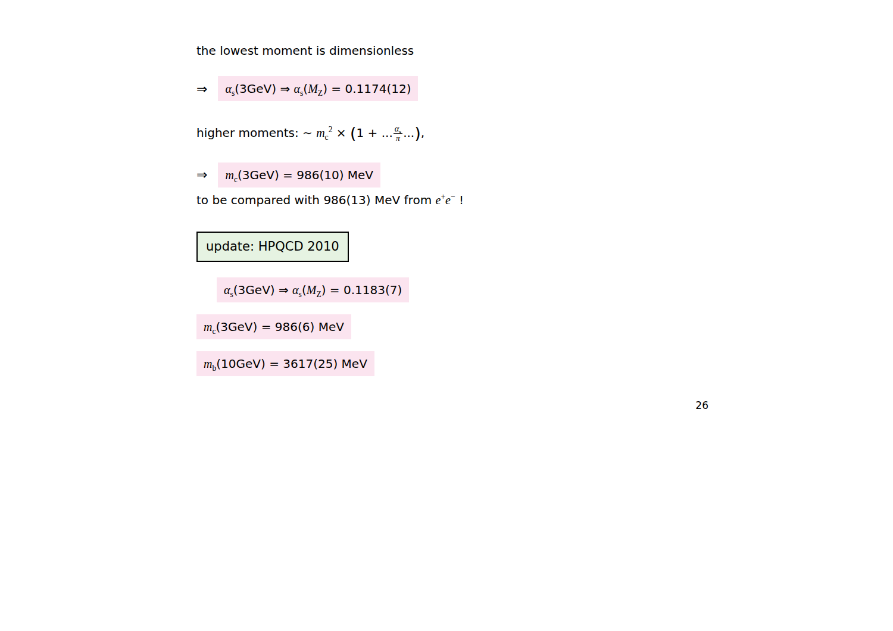the lowest moment is dimensionless
⇒ αs(3GeV) ⇒ αs(MZ) = 0.1174(12)
higher moments: ∼ mc2 × (1 + ...αs π...),
⇒ mc(3GeV) = 986(10) MeV
to be compared with 986(13) MeV from e+e− !
update: HPQCD 2010
αs(3GeV) ⇒ αs(MZ) = 0.1183(7)
mc(3GeV) = 986(6) MeV
mb(10GeV) = 3617(25) MeV
26